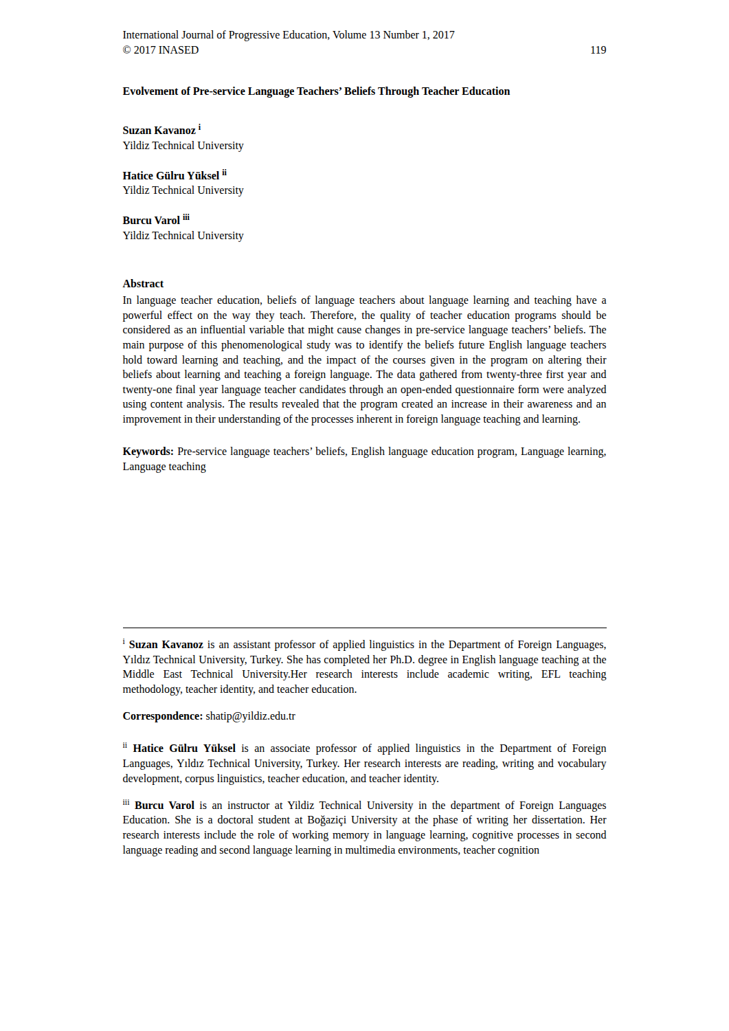International Journal of Progressive Education, Volume 13 Number 1, 2017
© 2017 INASED 119
Evolvement of Pre-service Language Teachers’ Beliefs Through Teacher Education
Suzan Kavanoz i
Yildiz Technical University
Hatice Gülru Yüksel ii
Yildiz Technical University
Burcu Varol iii
Yildiz Technical University
Abstract
In language teacher education, beliefs of language teachers about language learning and teaching have a powerful effect on the way they teach. Therefore, the quality of teacher education programs should be considered as an influential variable that might cause changes in pre-service language teachers’ beliefs. The main purpose of this phenomenological study was to identify the beliefs future English language teachers hold toward learning and teaching, and the impact of the courses given in the program on altering their beliefs about learning and teaching a foreign language. The data gathered from twenty-three first year and twenty-one final year language teacher candidates through an open-ended questionnaire form were analyzed using content analysis. The results revealed that the program created an increase in their awareness and an improvement in their understanding of the processes inherent in foreign language teaching and learning.
Keywords: Pre-service language teachers’ beliefs, English language education program, Language learning, Language teaching
i Suzan Kavanoz is an assistant professor of applied linguistics in the Department of Foreign Languages, Yıldız Technical University, Turkey. She has completed her Ph.D. degree in English language teaching at the Middle East Technical University.Her research interests include academic writing, EFL teaching methodology, teacher identity, and teacher education.
Correspondence: shatip@yildiz.edu.tr
ii Hatice Gülru Yüksel is an associate professor of applied linguistics in the Department of Foreign Languages, Yıldız Technical University, Turkey. Her research interests are reading, writing and vocabulary development, corpus linguistics, teacher education, and teacher identity.
iii Burcu Varol is an instructor at Yildiz Technical University in the department of Foreign Languages Education. She is a doctoral student at Boğaziçi University at the phase of writing her dissertation. Her research interests include the role of working memory in language learning, cognitive processes in second language reading and second language learning in multimedia environments, teacher cognition